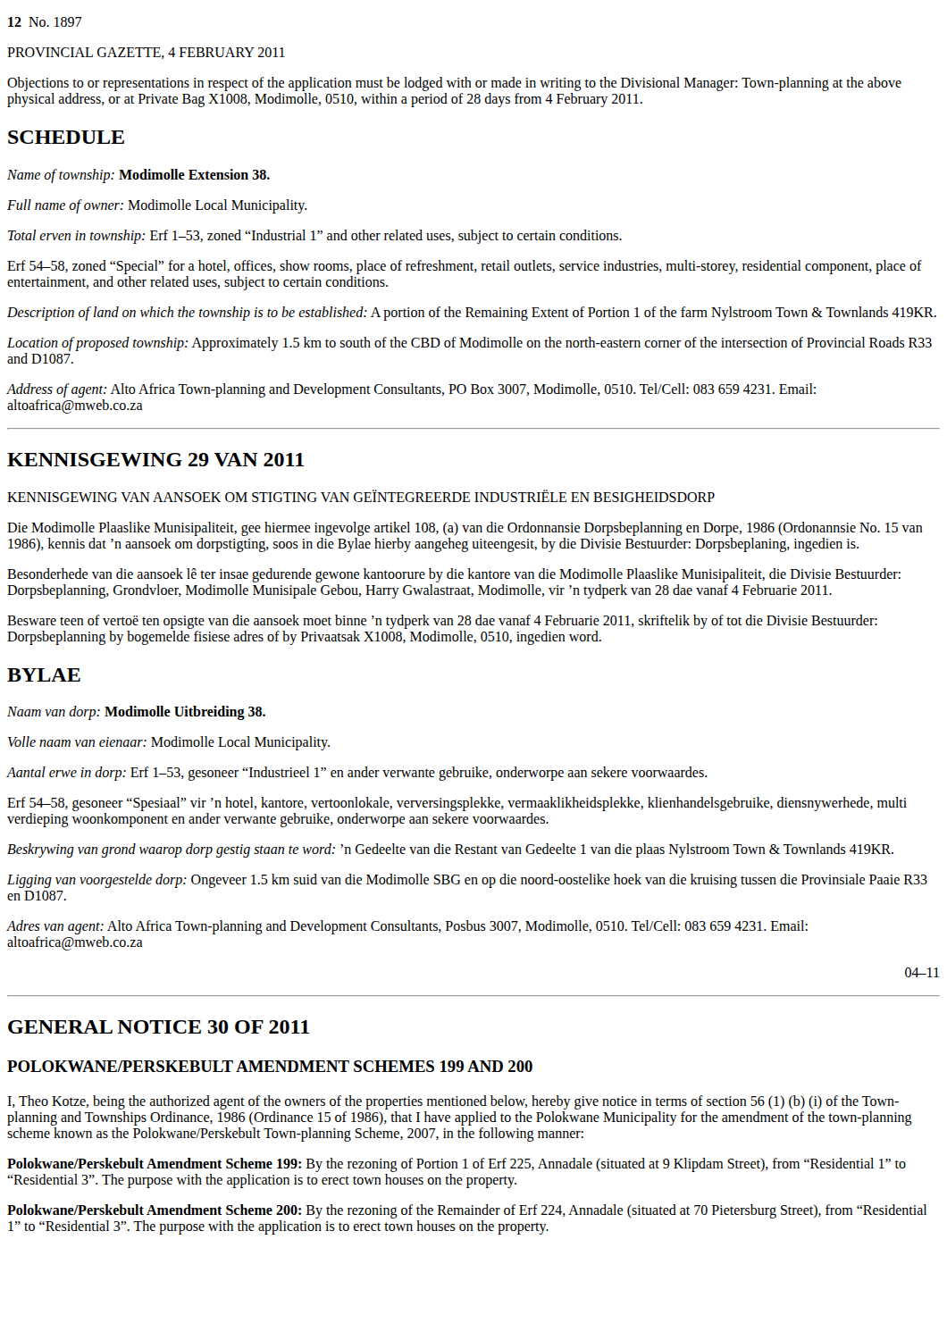12 No. 1897
PROVINCIAL GAZETTE, 4 FEBRUARY 2011
Objections to or representations in respect of the application must be lodged with or made in writing to the Divisional Manager: Town-planning at the above physical address, or at Private Bag X1008, Modimolle, 0510, within a period of 28 days from 4 February 2011.
SCHEDULE
Name of township: Modimolle Extension 38.
Full name of owner: Modimolle Local Municipality.
Total erven in township: Erf 1–53, zoned “Industrial 1” and other related uses, subject to certain conditions.
Erf 54–58, zoned “Special” for a hotel, offices, show rooms, place of refreshment, retail outlets, service industries, multi-storey, residential component, place of entertainment, and other related uses, subject to certain conditions.
Description of land on which the township is to be established: A portion of the Remaining Extent of Portion 1 of the farm Nylstroom Town & Townlands 419KR.
Location of proposed township: Approximately 1.5 km to south of the CBD of Modimolle on the north-eastern corner of the intersection of Provincial Roads R33 and D1087.
Address of agent: Alto Africa Town-planning and Development Consultants, PO Box 3007, Modimolle, 0510. Tel/Cell: 083 659 4231. Email: altoafrica@mweb.co.za
KENNISGEWING 29 VAN 2011
KENNISGEWING VAN AANSOEK OM STIGTING VAN GEÏNTEGREERDE INDUSTRIËLE EN BESIGHEIDSDORP
Die Modimolle Plaaslike Munisipaliteit, gee hiermee ingevolge artikel 108, (a) van die Ordonnansie Dorpsbeplanning en Dorpe, 1986 (Ordonannsie No. 15 van 1986), kennis dat ’n aansoek om dorpstigting, soos in die Bylae hierby aangeheg uiteengesit, by die Divisie Bestuurder: Dorpsbeplaning, ingedien is.
Besonderhede van die aansoek lê ter insae gedurende gewone kantoorure by die kantore van die Modimolle Plaaslike Munisipaliteit, die Divisie Bestuurder: Dorpsbeplanning, Grondvloer, Modimolle Munisipale Gebou, Harry Gwalastraat, Modimolle, vir ’n tydperk van 28 dae vanaf 4 Februarie 2011.
Besware teen of vertoë ten opsigte van die aansoek moet binne ’n tydperk van 28 dae vanaf 4 Februarie 2011, skriftelik by of tot die Divisie Bestuurder: Dorpsbeplanning by bogemelde fisiese adres of by Privaatsak X1008, Modimolle, 0510, ingedien word.
BYLAE
Naam van dorp: Modimolle Uitbreiding 38.
Volle naam van eienaar: Modimolle Local Municipality.
Aantal erwe in dorp: Erf 1–53, gesoneer “Industrieel 1” en ander verwante gebruike, onderworpe aan sekere voorwaardes.
Erf 54–58, gesoneer “Spesiaal” vir ’n hotel, kantore, vertoonlokale, verversingsplekke, vermaaklikheidsplekke, klienhandelsgebruike, diensnywerhede, multi verdieping woonkomponent en ander verwante gebruike, onderworpe aan sekere voorwaardes.
Beskrywing van grond waarop dorp gestig staan te word: ’n Gedeelte van die Restant van Gedeelte 1 van die plaas Nylstroom Town & Townlands 419KR.
Ligging van voorgestelde dorp: Ongeveer 1.5 km suid van die Modimolle SBG en op die noord-oostelike hoek van die kruising tussen die Provinsiale Paaie R33 en D1087.
Adres van agent: Alto Africa Town-planning and Development Consultants, Posbus 3007, Modimolle, 0510. Tel/Cell: 083 659 4231. Email: altoafrica@mweb.co.za
04–11
GENERAL NOTICE 30 OF 2011
POLOKWANE/PERSKEBULT AMENDMENT SCHEMES 199 AND 200
I, Theo Kotze, being the authorized agent of the owners of the properties mentioned below, hereby give notice in terms of section 56 (1) (b) (i) of the Town-planning and Townships Ordinance, 1986 (Ordinance 15 of 1986), that I have applied to the Polokwane Municipality for the amendment of the town-planning scheme known as the Polokwane/Perskebult Town-planning Scheme, 2007, in the following manner:
Polokwane/Perskebult Amendment Scheme 199: By the rezoning of Portion 1 of Erf 225, Annadale (situated at 9 Klipdam Street), from “Residential 1” to “Residential 3”. The purpose with the application is to erect town houses on the property.
Polokwane/Perskebult Amendment Scheme 200: By the rezoning of the Remainder of Erf 224, Annadale (situated at 70 Pietersburg Street), from “Residential 1” to “Residential 3”. The purpose with the application is to erect town houses on the property.